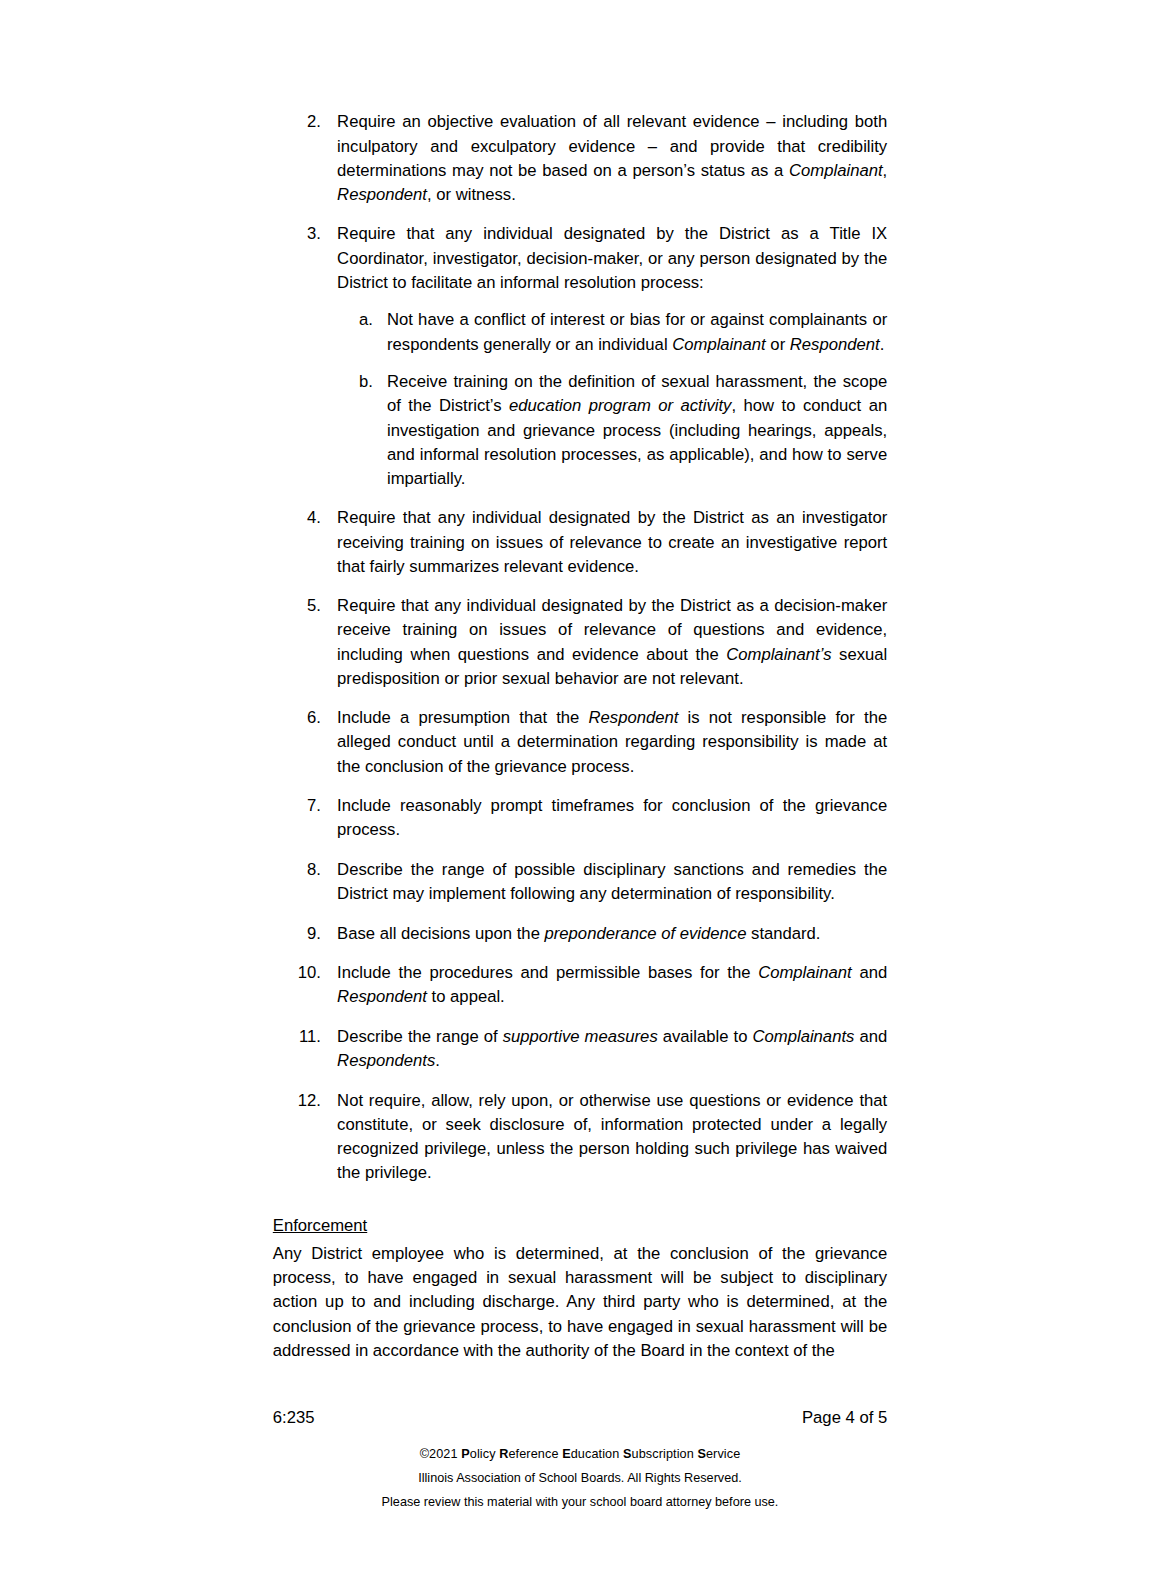Require an objective evaluation of all relevant evidence – including both inculpatory and exculpatory evidence – and provide that credibility determinations may not be based on a person’s status as a Complainant, Respondent, or witness.
Require that any individual designated by the District as a Title IX Coordinator, investigator, decision-maker, or any person designated by the District to facilitate an informal resolution process:
Not have a conflict of interest or bias for or against complainants or respondents generally or an individual Complainant or Respondent.
Receive training on the definition of sexual harassment, the scope of the District’s education program or activity, how to conduct an investigation and grievance process (including hearings, appeals, and informal resolution processes, as applicable), and how to serve impartially.
Require that any individual designated by the District as an investigator receiving training on issues of relevance to create an investigative report that fairly summarizes relevant evidence.
Require that any individual designated by the District as a decision-maker receive training on issues of relevance of questions and evidence, including when questions and evidence about the Complainant’s sexual predisposition or prior sexual behavior are not relevant.
Include a presumption that the Respondent is not responsible for the alleged conduct until a determination regarding responsibility is made at the conclusion of the grievance process.
Include reasonably prompt timeframes for conclusion of the grievance process.
Describe the range of possible disciplinary sanctions and remedies the District may implement following any determination of responsibility.
Base all decisions upon the preponderance of evidence standard.
Include the procedures and permissible bases for the Complainant and Respondent to appeal.
Describe the range of supportive measures available to Complainants and Respondents.
Not require, allow, rely upon, or otherwise use questions or evidence that constitute, or seek disclosure of, information protected under a legally recognized privilege, unless the person holding such privilege has waived the privilege.
Enforcement
Any District employee who is determined, at the conclusion of the grievance process, to have engaged in sexual harassment will be subject to disciplinary action up to and including discharge. Any third party who is determined, at the conclusion of the grievance process, to have engaged in sexual harassment will be addressed in accordance with the authority of the Board in the context of the
6:235 Page 4 of 5
©2021 Policy Reference Education Subscription Service
Illinois Association of School Boards. All Rights Reserved.
Please review this material with your school board attorney before use.